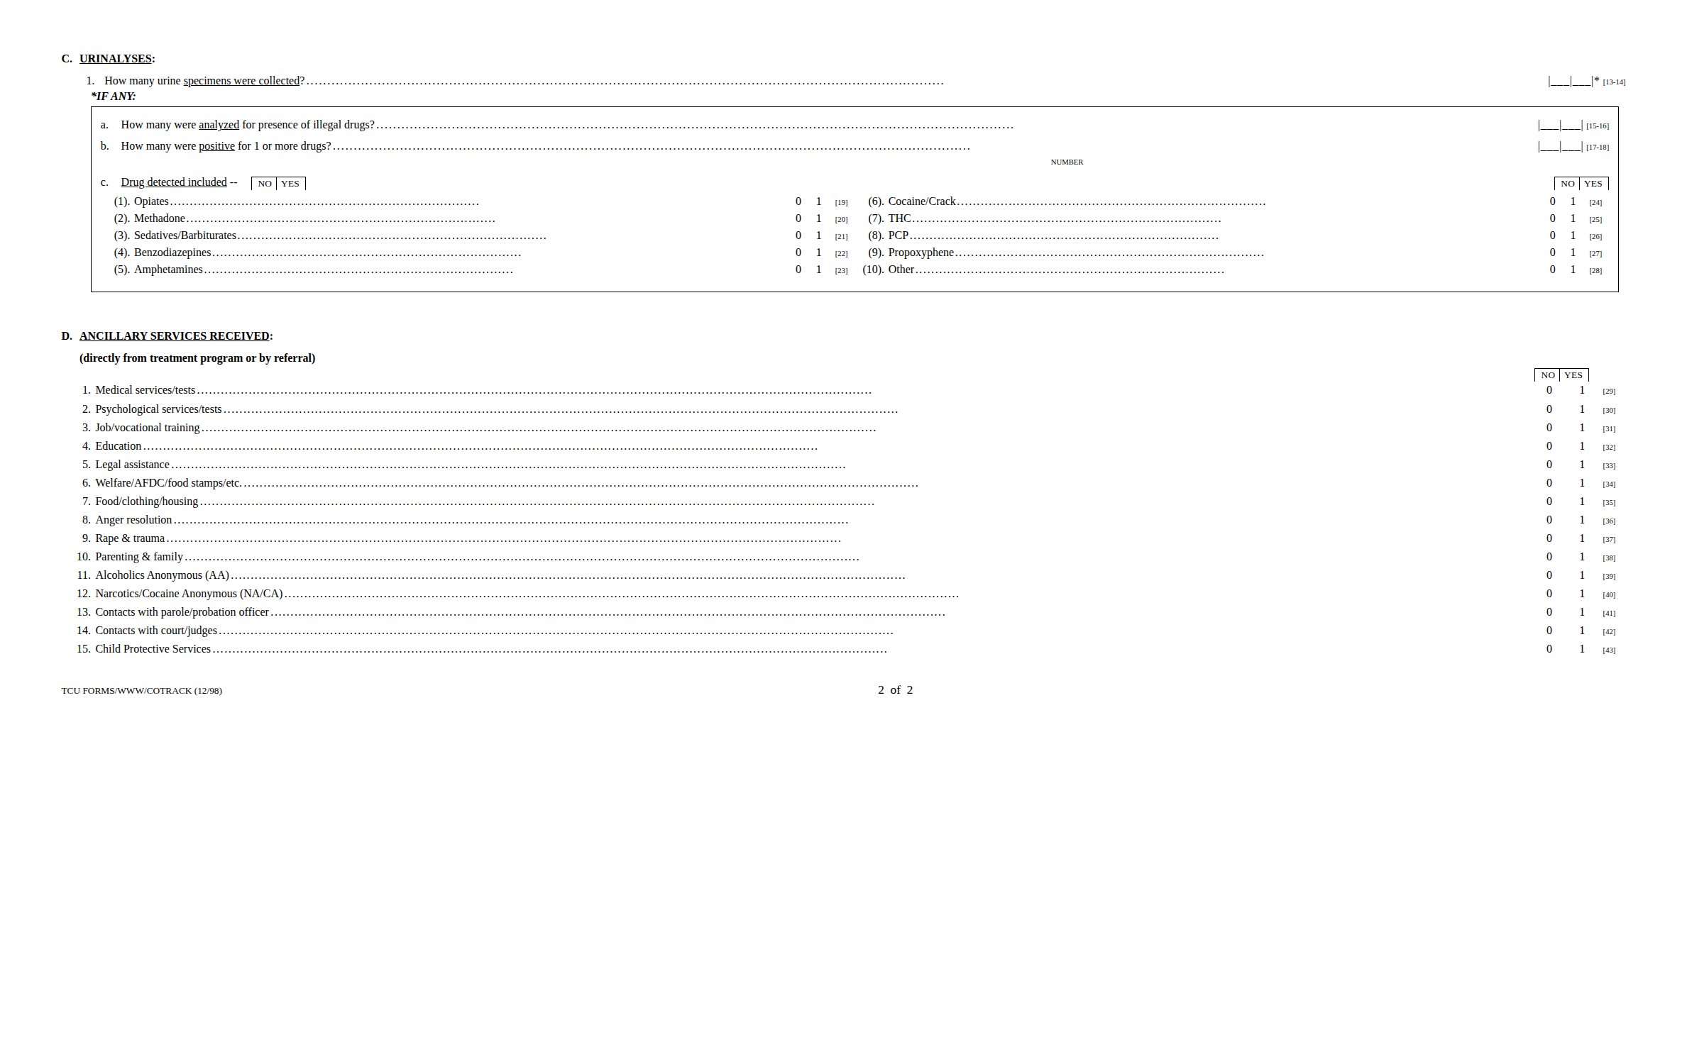C. URINALYSES:
1. How many urine specimens were collected? |___|___|* [13-14]
*IF ANY:
a. How many were analyzed for presence of illegal drugs? |___|___| [15-16]
b. How many were positive for 1 or more drugs? |___|___| [17-18]
NUMBER
c. Drug detected included -- NO YES NO YES
(1). Opiates 0 1 [19]
(2). Methadone 0 1 [20]
(3). Sedatives/Barbiturates 0 1 [21]
(4). Benzodiazepines 0 1 [22]
(5). Amphetamines 0 1 [23]
(6). Cocaine/Crack 0 1 [24]
(7). THC 0 1 [25]
(8). PCP 0 1 [26]
(9). Propoxyphene 0 1 [27]
(10). Other 0 1 [28]
D. ANCILLARY SERVICES RECEIVED:
(directly from treatment program or by referral)
NO YES
1. Medical services/tests 0 1 [29]
2. Psychological services/tests 0 1 [30]
3. Job/vocational training 0 1 [31]
4. Education 0 1 [32]
5. Legal assistance 0 1 [33]
6. Welfare/AFDC/food stamps/etc. 0 1 [34]
7. Food/clothing/housing 0 1 [35]
8. Anger resolution 0 1 [36]
9. Rape & trauma 0 1 [37]
10. Parenting & family 0 1 [38]
11. Alcoholics Anonymous (AA) 0 1 [39]
12. Narcotics/Cocaine Anonymous (NA/CA) 0 1 [40]
13. Contacts with parole/probation officer 0 1 [41]
14. Contacts with court/judges 0 1 [42]
15. Child Protective Services 0 1 [43]
TCU FORMS/WWW/COTRACK (12/98) 2 of 2